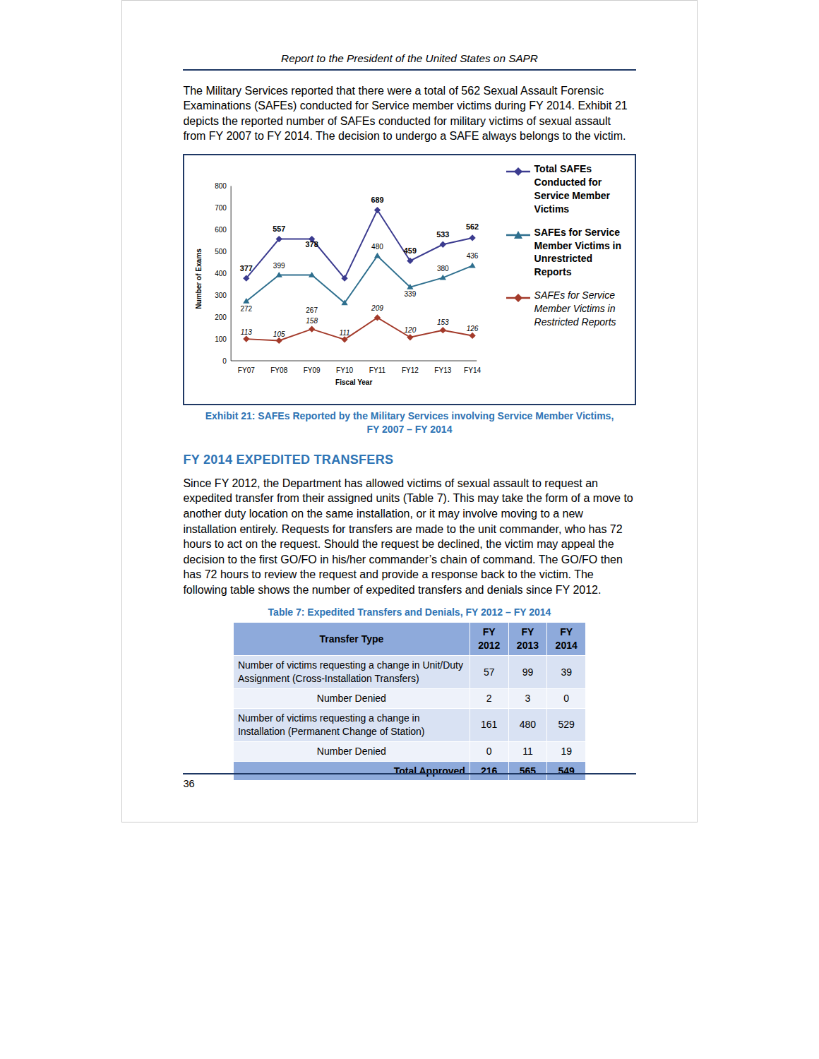Report to the President of the United States on SAPR
The Military Services reported that there were a total of 562 Sexual Assault Forensic Examinations (SAFEs) conducted for Service member victims during FY 2014. Exhibit 21 depicts the reported number of SAFEs conducted for military victims of sexual assault from FY 2007 to FY 2014. The decision to undergo a SAFE always belongs to the victim.
Number of Exams 800 700 600 500 400 300 200 100 0 FY07 FY08 FY09 FY10 FY11 FY12 FY13 FY14 Fiscal Year 377 557 378 689 459 533 562 272 399 267 480 339 380 436 113 105 158 111 209 120 153 126
Total SAFEs Conducted for Service Member Victims
SAFEs for Service Member Victims in Unrestricted Reports
SAFEs for Service Member Victims in Restricted Reports
Exhibit 21: SAFEs Reported by the Military Services involving Service Member Victims,
FY 2007 – FY 2014
FY 2014 Expedited Transfers
Since FY 2012, the Department has allowed victims of sexual assault to request an expedited transfer from their assigned units (Table 7). This may take the form of a move to another duty location on the same installation, or it may involve moving to a new installation entirely. Requests for transfers are made to the unit commander, who has 72 hours to act on the request. Should the request be declined, the victim may appeal the decision to the first GO/FO in his/her commander’s chain of command. The GO/FO then has 72 hours to review the request and provide a response back to the victim. The following table shows the number of expedited transfers and denials since FY 2012.
Table 7: Expedited Transfers and Denials, FY 2012 – FY 2014
| Transfer Type | FY 2012 | FY 2013 | FY 2014 |
| --- | --- | --- | --- |
| Number of victims requesting a change in Unit/Duty Assignment (Cross-Installation Transfers) | 57 | 99 | 39 |
| Number Denied | 2 | 3 | 0 |
| Number of victims requesting a change in Installation (Permanent Change of Station) | 161 | 480 | 529 |
| Number Denied | 0 | 11 | 19 |
| Total Approved | 216 | 565 | 549 |
36